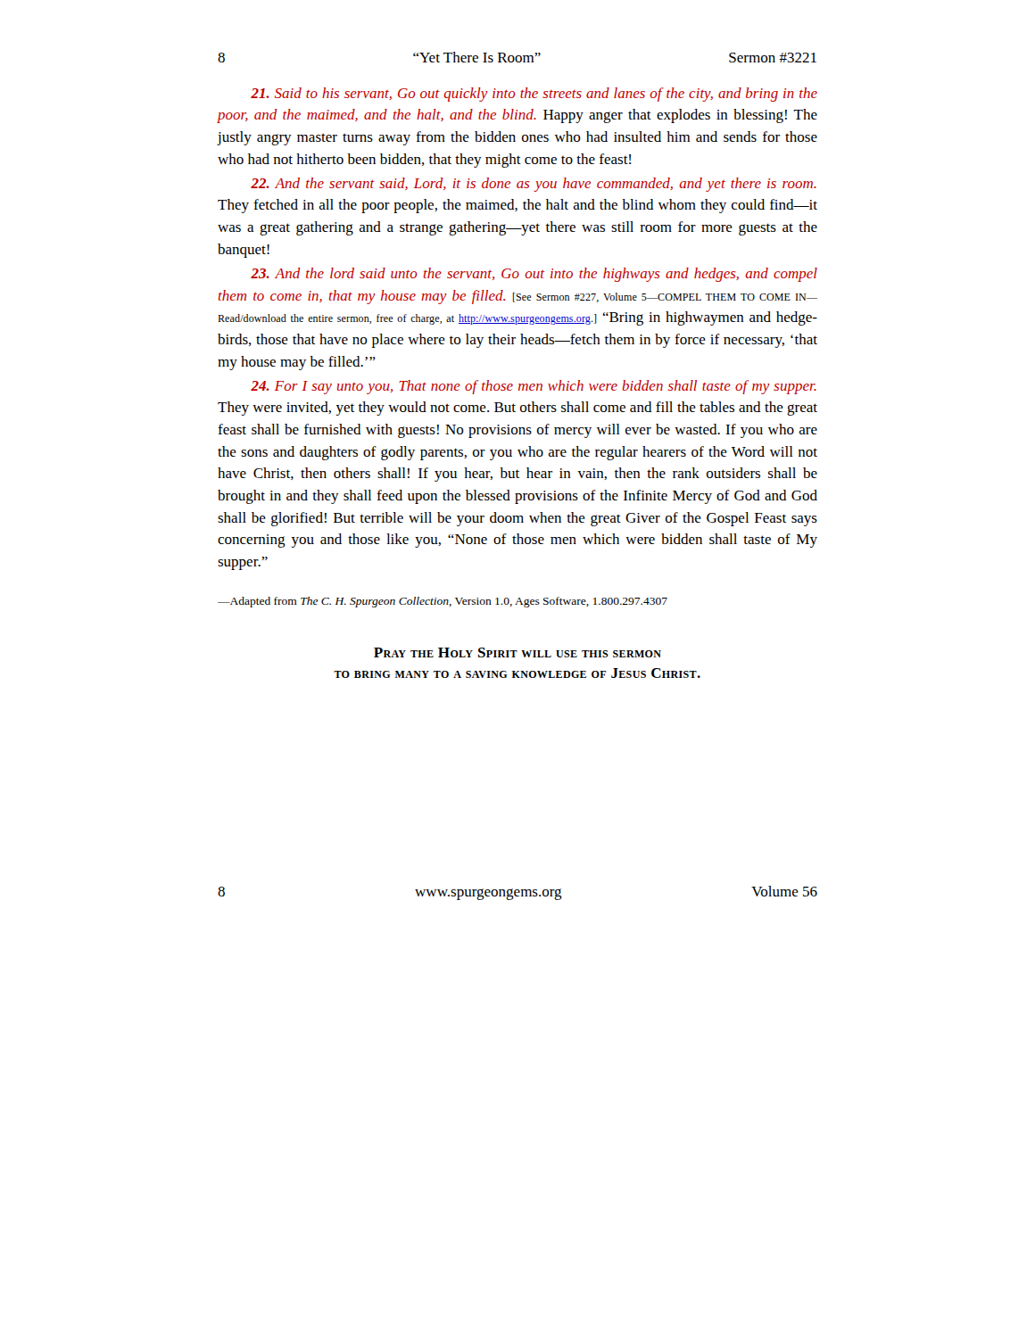8 “Yet There Is Room” Sermon #3221
21. Said to his servant, Go out quickly into the streets and lanes of the city, and bring in the poor, and the maimed, and the halt, and the blind. Happy anger that explodes in blessing! The justly angry master turns away from the bidden ones who had insulted him and sends for those who had not hitherto been bidden, that they might come to the feast!
22. And the servant said, Lord, it is done as you have commanded, and yet there is room. They fetched in all the poor people, the maimed, the halt and the blind whom they could find—it was a great gathering and a strange gathering—yet there was still room for more guests at the banquet!
23. And the lord said unto the servant, Go out into the highways and hedges, and compel them to come in, that my house may be filled. [See Sermon #227, Volume 5—COMPEL THEM TO COME IN—Read/download the entire sermon, free of charge, at http://www.spurgeongems.org.] “Bring in highwaymen and hedge-birds, those that have no place where to lay their heads—fetch them in by force if necessary, ‘that my house may be filled.’”
24. For I say unto you, That none of those men which were bidden shall taste of my supper. They were invited, yet they would not come. But others shall come and fill the tables and the great feast shall be furnished with guests! No provisions of mercy will ever be wasted. If you who are the sons and daughters of godly parents, or you who are the regular hearers of the Word will not have Christ, then others shall! If you hear, but hear in vain, then the rank outsiders shall be brought in and they shall feed upon the blessed provisions of the Infinite Mercy of God and God shall be glorified! But terrible will be your doom when the great Giver of the Gospel Feast says concerning you and those like you, “None of those men which were bidden shall taste of My supper.”
—Adapted from The C. H. Spurgeon Collection, Version 1.0, Ages Software, 1.800.297.4307
Pray the Holy Spirit will use this sermon
to bring many to a saving knowledge of Jesus Christ.
8 www.spurgeongems.org Volume 56